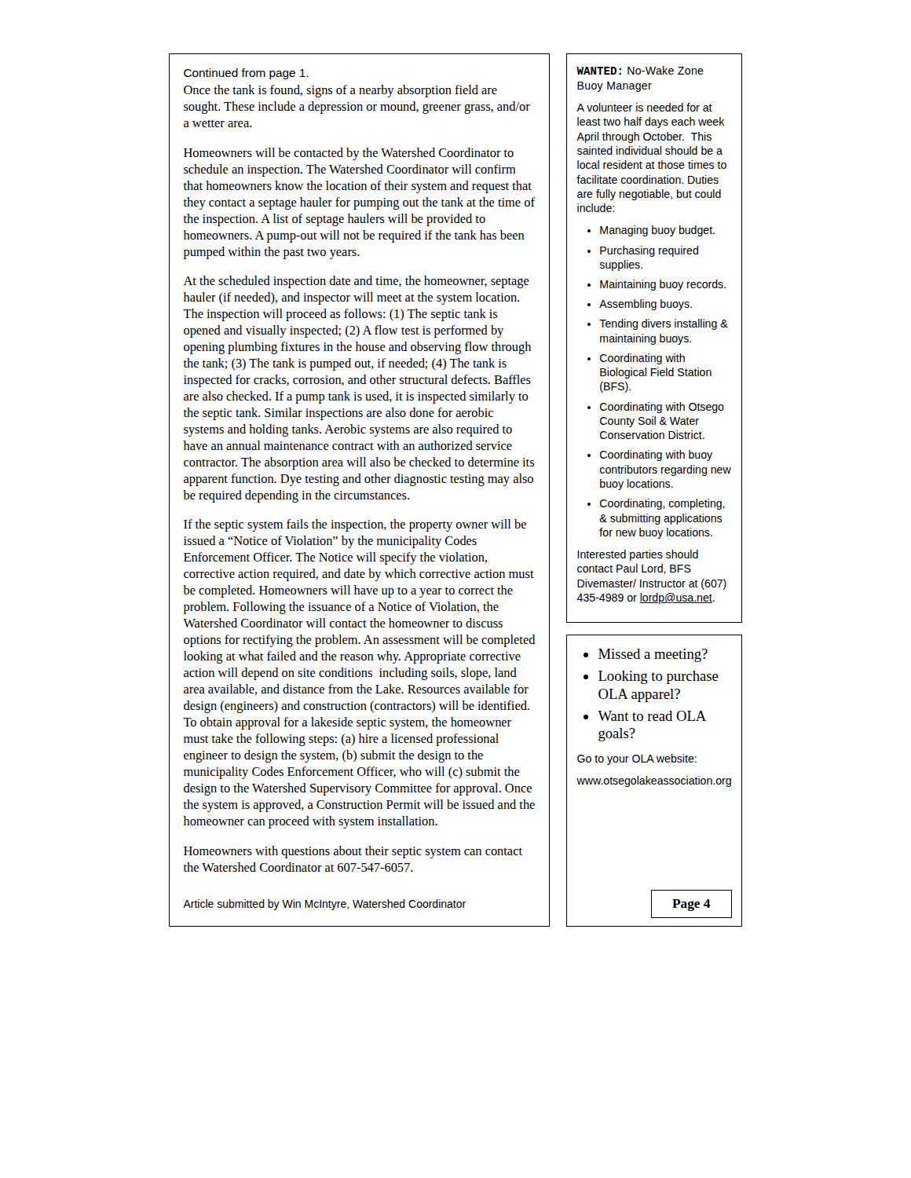Continued from page 1.
Once the tank is found, signs of a nearby absorption field are sought. These include a depression or mound, greener grass, and/or a wetter area.
Homeowners will be contacted by the Watershed Coordinator to schedule an inspection. The Watershed Coordinator will confirm that homeowners know the location of their system and request that they contact a septage hauler for pumping out the tank at the time of the inspection. A list of septage haulers will be provided to homeowners. A pump-out will not be required if the tank has been pumped within the past two years.
At the scheduled inspection date and time, the homeowner, septage hauler (if needed), and inspector will meet at the system location. The inspection will proceed as follows: (1) The septic tank is opened and visually inspected; (2) A flow test is performed by opening plumbing fixtures in the house and observing flow through the tank; (3) The tank is pumped out, if needed; (4) The tank is inspected for cracks, corrosion, and other structural defects. Baffles are also checked. If a pump tank is used, it is inspected similarly to the septic tank. Similar inspections are also done for aerobic systems and holding tanks. Aerobic systems are also required to have an annual maintenance contract with an authorized service contractor. The absorption area will also be checked to determine its apparent function. Dye testing and other diagnostic testing may also be required depending in the circumstances.
If the septic system fails the inspection, the property owner will be issued a “Notice of Violation” by the municipality Codes Enforcement Officer. The Notice will specify the violation, corrective action required, and date by which corrective action must be completed. Homeowners will have up to a year to correct the problem. Following the issuance of a Notice of Violation, the Watershed Coordinator will contact the homeowner to discuss options for rectifying the problem. An assessment will be completed looking at what failed and the reason why. Appropriate corrective action will depend on site conditions including soils, slope, land area available, and distance from the Lake. Resources available for design (engineers) and construction (contractors) will be identified. To obtain approval for a lakeside septic system, the homeowner must take the following steps: (a) hire a licensed professional engineer to design the system, (b) submit the design to the municipality Codes Enforcement Officer, who will (c) submit the design to the Watershed Supervisory Committee for approval. Once the system is approved, a Construction Permit will be issued and the homeowner can proceed with system installation.
Homeowners with questions about their septic system can contact the Watershed Coordinator at 607-547-6057.
Article submitted by Win McIntyre, Watershed Coordinator
WANTED: No-Wake Zone Buoy Manager
A volunteer is needed for at least two half days each week April through October. This sainted individual should be a local resident at those times to facilitate coordination. Duties are fully negotiable, but could include:
Managing buoy budget.
Purchasing required supplies.
Maintaining buoy records.
Assembling buoys.
Tending divers installing & maintaining buoys.
Coordinating with Biological Field Station (BFS).
Coordinating with Otsego County Soil & Water Conservation District.
Coordinating with buoy contributors regarding new buoy locations.
Coordinating, completing, & submitting applications for new buoy locations.
Interested parties should contact Paul Lord, BFS Divemaster/ Instructor at (607) 435-4989 or lordp@usa.net.
Missed a meeting?
Looking to purchase OLA apparel?
Want to read OLA goals?
Go to your OLA website:
www.otsegolakeassociation.org
Page 4